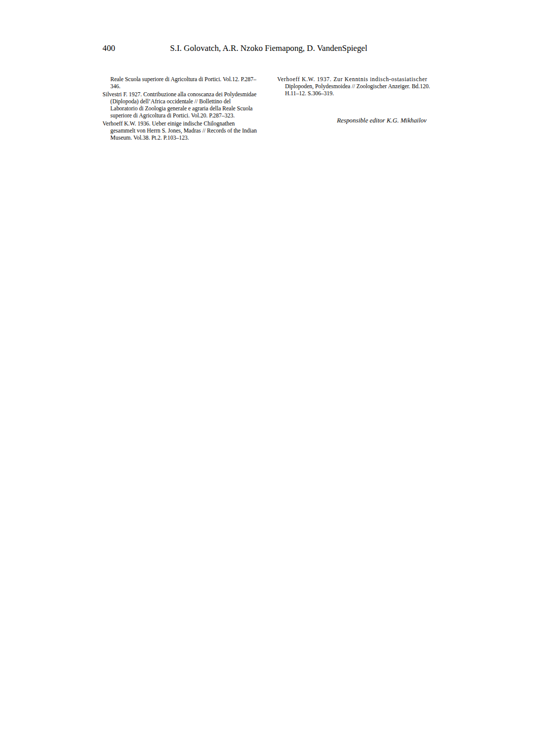400
S.I. Golovatch, A.R. Nzoko Fiemapong, D. VandenSpiegel
Reale Scuola superiore di Agricoltura di Portici. Vol.12. P.287–346.
Silvestri F. 1927. Contribuzione alla conoscanza dei Polydesmidae (Diplopoda) dell’Africa occidentale // Bollettino del Laboratorio di Zoologia generale e agraria della Reale Scuola superiore di Agricoltura di Portici. Vol.20. P.287–323.
Verhoeff K.W. 1936. Ueber einige indische Chilognathen gesammelt von Herrn S. Jones, Madras // Records of the Indian Museum. Vol.38. Pt.2. P.103–123.
Verhoeff K.W. 1937. Zur Kenntnis indisch-ostasiatischer Diplopoden, Polydesmoidea // Zoologischer Anzeiger. Bd.120. H.11–12. S.306–319.
Responsible editor K.G. Mikhailov